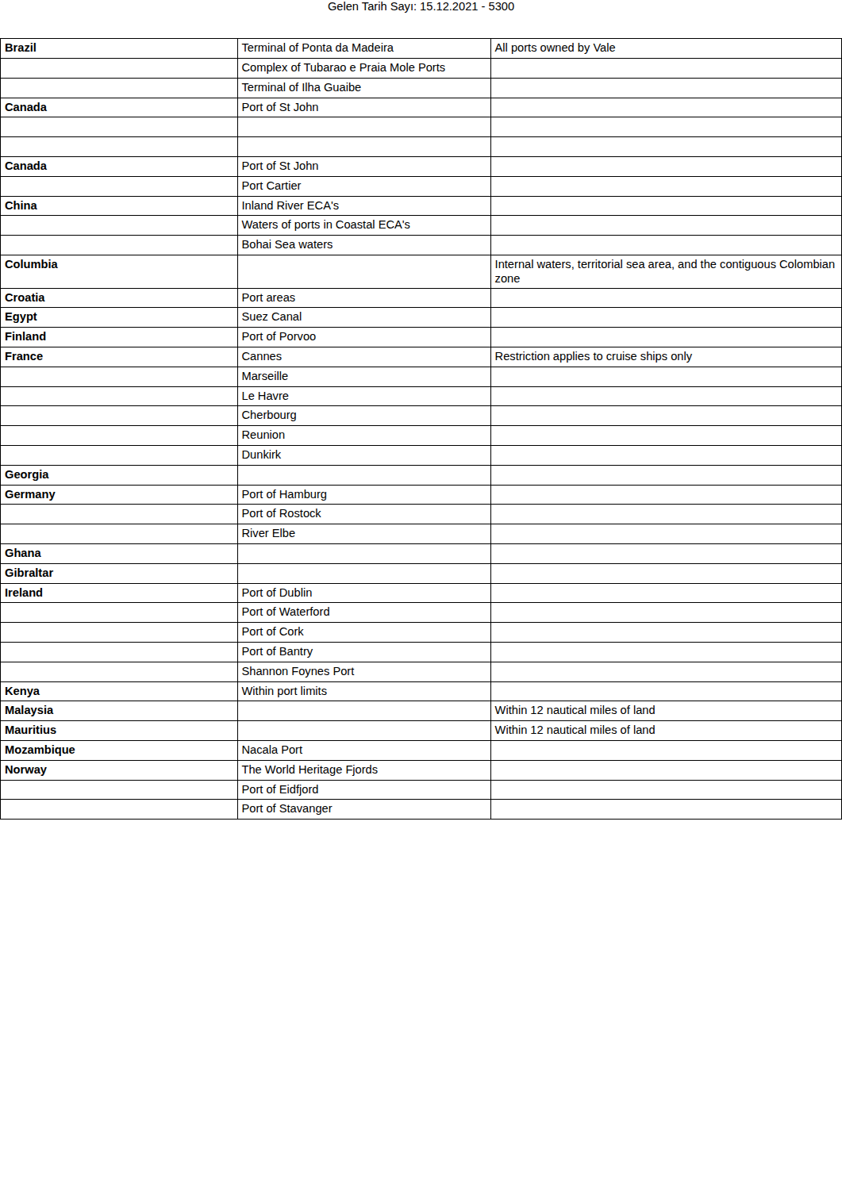Gelen Tarih Sayı: 15.12.2021 - 5300
| Brazil | Terminal of Ponta da Madeira | All ports owned by Vale |
| | Complex of Tubarao e Praia Mole Ports | |
| | Terminal of Ilha Guaibe | |
| Canada | Port of St John | |
| Canada | Port of St John | |
| | Port Cartier | |
| China | Inland River ECA's | |
| | Waters of ports in Coastal ECA's | |
| | Bohai Sea waters | |
| Columbia | | Internal waters, territorial sea area, and the contiguous Colombian zone |
| Croatia | Port areas | |
| Egypt | Suez Canal | |
| Finland | Port of Porvoo | |
| France | Cannes | Restriction applies to cruise ships only |
| | Marseille | |
| | Le Havre | |
| | Cherbourg | |
| | Reunion | |
| | Dunkirk | |
| Georgia | | |
| Germany | Port of Hamburg | |
| | Port of Rostock | |
| | River Elbe | |
| Ghana | | |
| Gibraltar | | |
| Ireland | Port of Dublin | |
| | Port of Waterford | |
| | Port of Cork | |
| | Port of Bantry | |
| | Shannon Foynes Port | |
| Kenya | Within port limits | |
| Malaysia | | Within 12 nautical miles of land |
| Mauritius | | Within 12 nautical miles of land |
| Mozambique | Nacala Port | |
| Norway | The World Heritage Fjords | |
| | Port of Eidfjord | |
| | Port of Stavanger | |